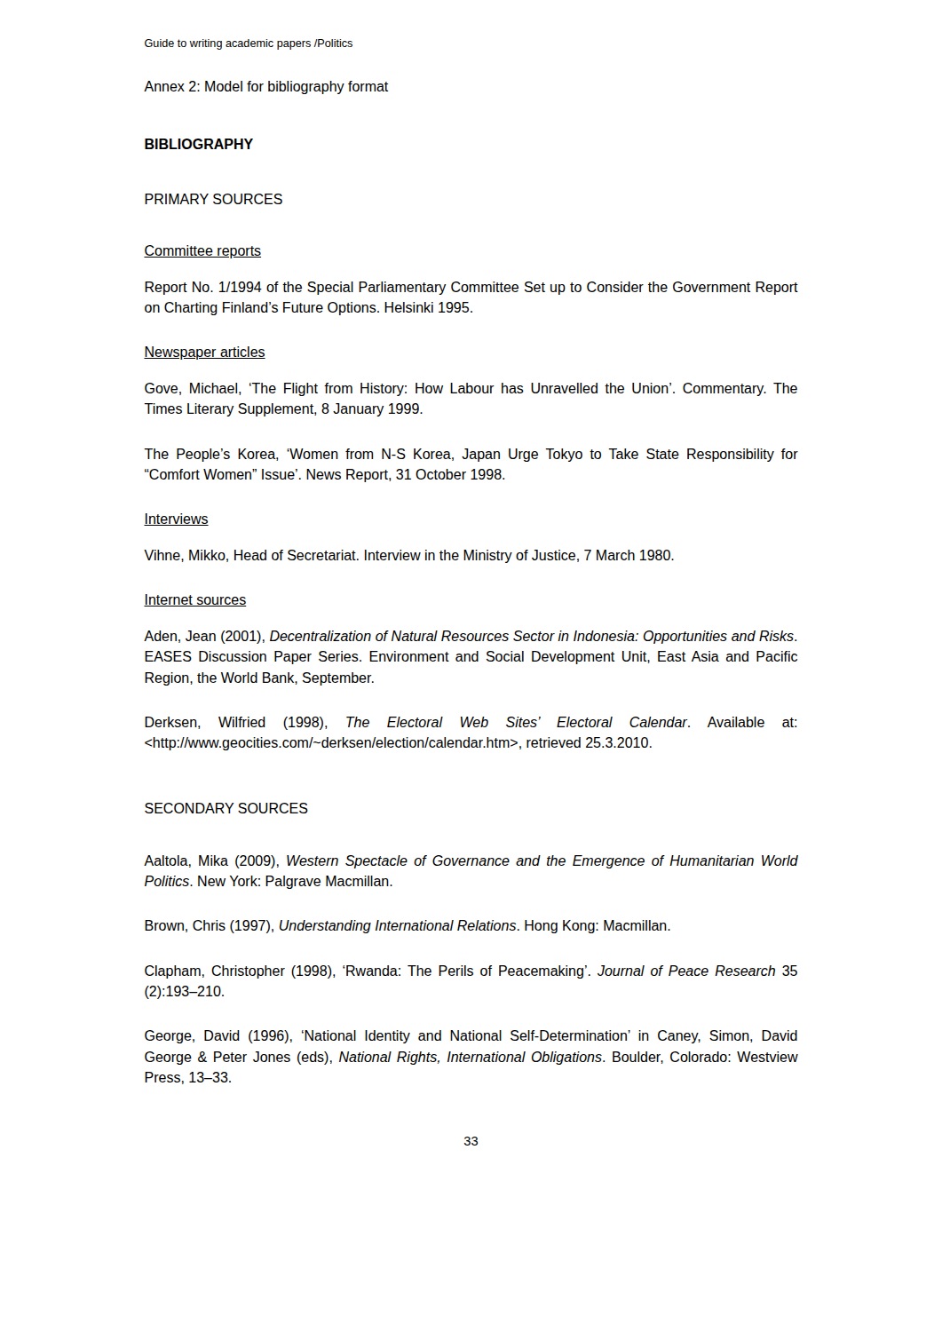Guide to writing academic papers /Politics
Annex 2: Model for bibliography format
BIBLIOGRAPHY
PRIMARY SOURCES
Committee reports
Report No. 1/1994 of the Special Parliamentary Committee Set up to Consider the Government Report on Charting Finland’s Future Options. Helsinki 1995.
Newspaper articles
Gove, Michael, ‘The Flight from History: How Labour has Unravelled the Union’. Commentary. The Times Literary Supplement, 8 January 1999.
The People’s Korea, ‘Women from N-S Korea, Japan Urge Tokyo to Take State Responsibility for “Comfort Women” Issue’. News Report, 31 October 1998.
Interviews
Vihne, Mikko, Head of Secretariat. Interview in the Ministry of Justice, 7 March 1980.
Internet sources
Aden, Jean (2001), Decentralization of Natural Resources Sector in Indonesia: Opportunities and Risks. EASES Discussion Paper Series. Environment and Social Development Unit, East Asia and Pacific Region, the World Bank, September.
Derksen, Wilfried (1998), The Electoral Web Sites’ Electoral Calendar. Available at: <http://www.geocities.com/~derksen/election/calendar.htm>, retrieved 25.3.2010.
SECONDARY SOURCES
Aaltola, Mika (2009), Western Spectacle of Governance and the Emergence of Humanitarian World Politics. New York: Palgrave Macmillan.
Brown, Chris (1997), Understanding International Relations. Hong Kong: Macmillan.
Clapham, Christopher (1998), ‘Rwanda: The Perils of Peacemaking’. Journal of Peace Research 35 (2):193–210.
George, David (1996), ‘National Identity and National Self-Determination’ in Caney, Simon, David George & Peter Jones (eds), National Rights, International Obligations. Boulder, Colorado: Westview Press, 13–33.
33